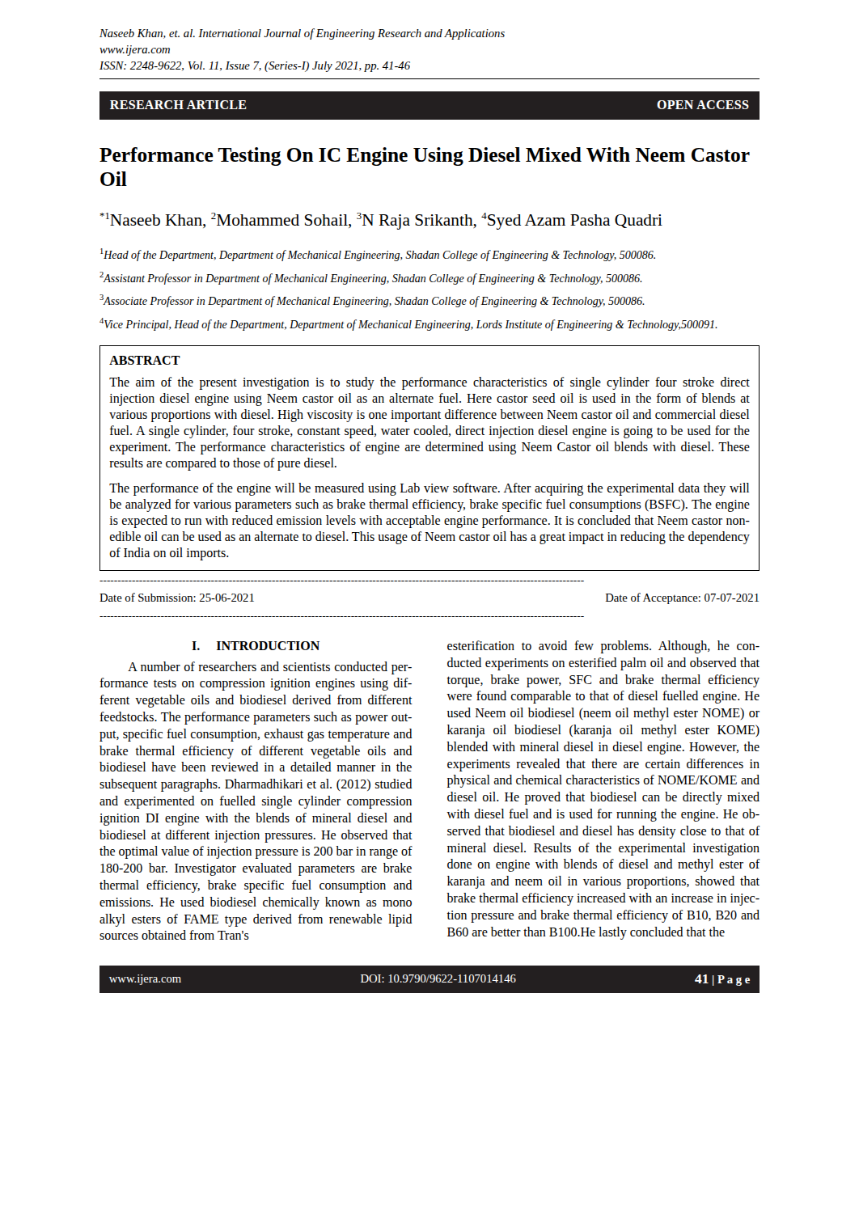Naseeb Khan, et. al. International Journal of Engineering Research and Applications
www.ijera.com
ISSN: 2248-9622, Vol. 11, Issue 7, (Series-I) July 2021, pp. 41-46
RESEARCH ARTICLE OPEN ACCESS
Performance Testing On IC Engine Using Diesel Mixed With Neem Castor Oil
*1Naseeb Khan, 2Mohammed Sohail, 3N Raja Srikanth, 4Syed Azam Pasha Quadri
1Head of the Department, Department of Mechanical Engineering, Shadan College of Engineering & Technology, 500086.
2Assistant Professor in Department of Mechanical Engineering, Shadan College of Engineering & Technology, 500086.
3Associate Professor in Department of Mechanical Engineering, Shadan College of Engineering & Technology, 500086.
4Vice Principal, Head of the Department, Department of Mechanical Engineering, Lords Institute of Engineering & Technology,500091.
ABSTRACT
The aim of the present investigation is to study the performance characteristics of single cylinder four stroke direct injection diesel engine using Neem castor oil as an alternate fuel. Here castor seed oil is used in the form of blends at various proportions with diesel. High viscosity is one important difference between Neem castor oil and commercial diesel fuel. A single cylinder, four stroke, constant speed, water cooled, direct injection diesel engine is going to be used for the experiment. The performance characteristics of engine are determined using Neem Castor oil blends with diesel. These results are compared to those of pure diesel.
The performance of the engine will be measured using Lab view software. After acquiring the experimental data they will be analyzed for various parameters such as brake thermal efficiency, brake specific fuel consumptions (BSFC). The engine is expected to run with reduced emission levels with acceptable engine performance. It is concluded that Neem castor non-edible oil can be used as an alternate to diesel. This usage of Neem castor oil has a great impact in reducing the dependency of India on oil imports.
---------------------------------------------------------------------------------------------------------------------------------------
Date of Submission: 25-06-2021 Date of Acceptance: 07-07-2021
---------------------------------------------------------------------------------------------------------------------------------------
I. INTRODUCTION
A number of researchers and scientists conducted performance tests on compression ignition engines using different vegetable oils and biodiesel derived from different feedstocks. The performance parameters such as power output, specific fuel consumption, exhaust gas temperature and brake thermal efficiency of different vegetable oils and biodiesel have been reviewed in a detailed manner in the subsequent paragraphs. Dharmadhikari et al. (2012) studied and experimented on fuelled single cylinder compression ignition DI engine with the blends of mineral diesel and biodiesel at different injection pressures. He observed that the optimal value of injection pressure is 200 bar in range of 180-200 bar. Investigator evaluated parameters are brake thermal efficiency, brake specific fuel consumption and emissions. He used biodiesel chemically known as mono alkyl esters of FAME type derived from renewable lipid sources obtained from Tran's
esterification to avoid few problems. Although, he conducted experiments on esterified palm oil and observed that torque, brake power, SFC and brake thermal efficiency were found comparable to that of diesel fuelled engine. He used Neem oil biodiesel (neem oil methyl ester NOME) or karanja oil biodiesel (karanja oil methyl ester KOME) blended with mineral diesel in diesel engine. However, the experiments revealed that there are certain differences in physical and chemical characteristics of NOME/KOME and diesel oil. He proved that biodiesel can be directly mixed with diesel fuel and is used for running the engine. He observed that biodiesel and diesel has density close to that of mineral diesel. Results of the experimental investigation done on engine with blends of diesel and methyl ester of karanja and neem oil in various proportions, showed that brake thermal efficiency increased with an increase in injection pressure and brake thermal efficiency of B10, B20 and B60 are better than B100.He lastly concluded that the
www.ijera.com DOI: 10.9790/9622-1107014146 41 | P a g e